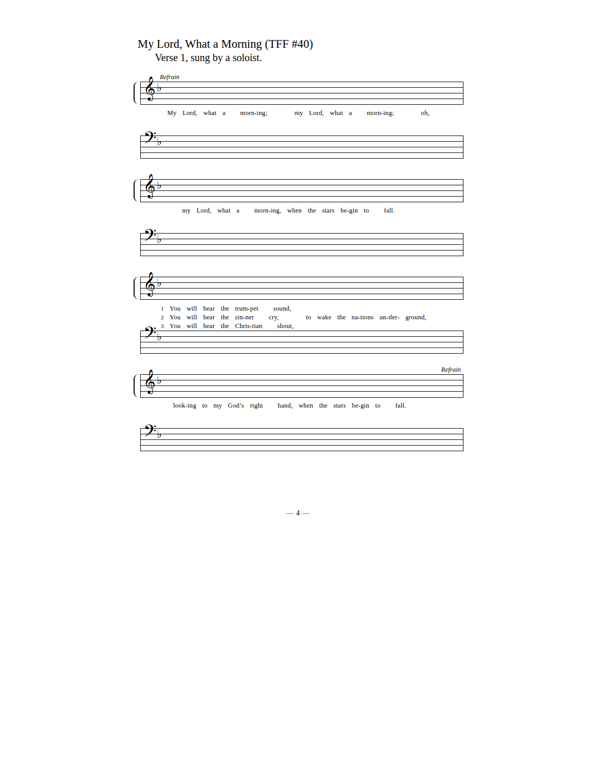My Lord, What a Morning (TFF #40)
Verse 1, sung by a soloist.
Refrain
𝄞 ♭
My Lord, what a morn‑ing; my Lord, what a morn‑ing; oh,
𝄢 ♭
𝄞 ♭
my Lord, what a morn‑ing, when the stars be‑gin to fall.
𝄢 ♭
𝄞 ♭
1 You will hear the trum‑pet sound, 2 You will hear the sin‑ner cry, to wake the na‑tions un‑der‑ ground, 3 You will hear the Chris‑tian shout,
𝄢 ♭
Refrain
𝄞 ♭
look‑ing to my God’s right hand, when the stars be‑gin to fall.
𝄢 ♭
— 4 —